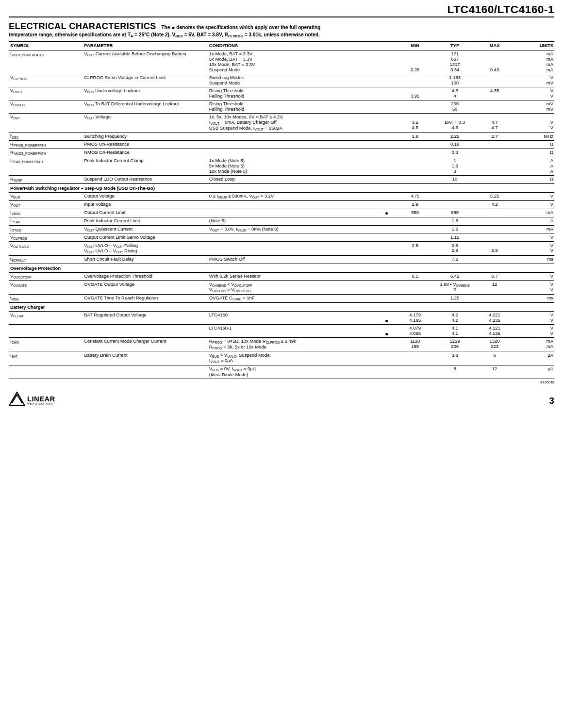LTC4160/LTC4160-1
ELECTRICAL CHARACTERISTICS The ● denotes the specifications which apply over the full operating
temperature range, otherwise specifications are at TA = 25°C (Note 2). VBUS = 5V, BAT = 3.8V, RCLPROG = 3.01k, unless otherwise noted.
| SYMBOL | PARAMETER | CONDITIONS | | MIN | TYP | MAX | UNITS |
| --- | --- | --- | --- | --- | --- | --- | --- |
| I VOUT(POWERPATH) | V OUT Current Available Before Discharging Battery | 1x Mode, BAT = 3.3V 5x Mode, BAT = 3.3V 10x Mode, BAT = 3.3V Suspend Mode | | 0.26 | 121 667 1217 0.34 | 0.43 | mA mA mA mA |
| V CLPROG | CLPROG Servo Voltage in Current Limit | Switching Modes Suspend Mode | | | 1.183 100 | | V mV |
| V UVLO | V BUS Undervoltage Lockout | Rising Threshold Falling Threshold | | 3.95 | 4.3 4 | 4.35 | V V |
| V DUVLO | V BUS To BAT Differential Undervoltage Lockout | Rising Threshold Falling Threshold | | | 200 50 | | mV mV |
| V OUT | V OUT Voltage | 1x, 5x, 10x Modes, 0V < BAT ≤ 4.2V, I VOUT = 0mA, Battery Charger Off USB Suspend Mode, I VOUT = 250µA | | 3.5 4.5 | BAT + 0.3 4.6 | 4.7 4.7 | V V |
| f OSC | Switching Frequency | | | 1.8 | 2.25 | 2.7 | MHz |
| R PMOS_POWERPATH | PMOS On-Resistance | | | | 0.18 | | Ω |
| R NMOS_POWERPATH | NMOS On-Resistance | | | | 0.3 | | Ω |
| I PEAK_POWERPATH | Peak Inductor Current Clamp | 1x Mode (Note 5) 5x Mode (Note 5) 10x Mode (Note 5) | | | 1 1.6 3 | | A A A |
| R SUSP | Suspend LDO Output Resistance | Closed Loop | | | 10 | | Ω |
| PowerPath Switching Regulator – Step-Up Mode (USB On-The-Go) |
| V BUS | Output Voltage | 0 ≤ I VBUS ≤ 500mA, V OUT > 3.2V | | 4.75 | | 5.25 | V |
| V OUT | Input Voltage | | | 2.9 | | 4.2 | V |
| I VBUS | Output Current Limit | | ● | 550 | 680 | | mA |
| I PEAK | Peak Inductor Current Limit | (Note 5) | | | 1.8 | | A |
| I OTGQ | V OUT Quiescent Current | V OUT = 3.8V, I VBUS = 0mA (Note 6) | | | 1.6 | | mA |
| V CLPROG | Output Current Limit Servo Voltage | | | | 1.15 | | V |
| V OUTUVLO | V OUT UVLO – V OUT Falling V OUT UVLO – V OUT Rising | | | 2.5 | 2.6 2.8 | 2.9 | V V |
| t SCFAULT | Short Circuit Fault Delay | PMOS Switch Off | | | 7.2 | | ms |
| Overvoltage Protection |
| V OVCUTOFF | Overvoltage Protection Threshold | With 6.2k Series Resistor | | 6.1 | 6.42 | 6.7 | V |
| V OVGATE | OVGATE Output Voltage | V OVSENS < V OVCUTOFF V OVSENS > V OVCUTOFF | | | 1.88 • V OVSENS 0 | 12 | V V |
| t RISE | OVGATE Time To Reach Regulation | OVGATE C LOAD = 1nF | | | 1.25 | | ms |
| Battery Charger |
| V FLOAT | BAT Regulated Output Voltage | LTC4160 | ● | 4.179 4.165 | 4.2 4.2 | 4.221 4.235 | V V |
| | | LTC4160-1 | ● | 4.079 4.065 | 4.1 4.1 | 4.121 4.135 | V V |
| I CHG | Constant Current Mode Charger Current | R PROG = 845Ω, 10x Mode R CLPROG ≤ 2.49k R PROG = 5k, 5x or 10x Mode | | 1120 185 | 1219 206 | 1320 223 | mA mA |
| I BAT | Battery Drain Current | V BUS > V UVLO , Suspend Mode, I VOUT = 0µA | | | 3.8 | 6 | µA |
| | | V BUS = 0V, I VOUT = 0µA (Ideal Diode Mode) | | | 8 | 12 | µA |
41601fa
LINEAR
TECHNOLOGY
3